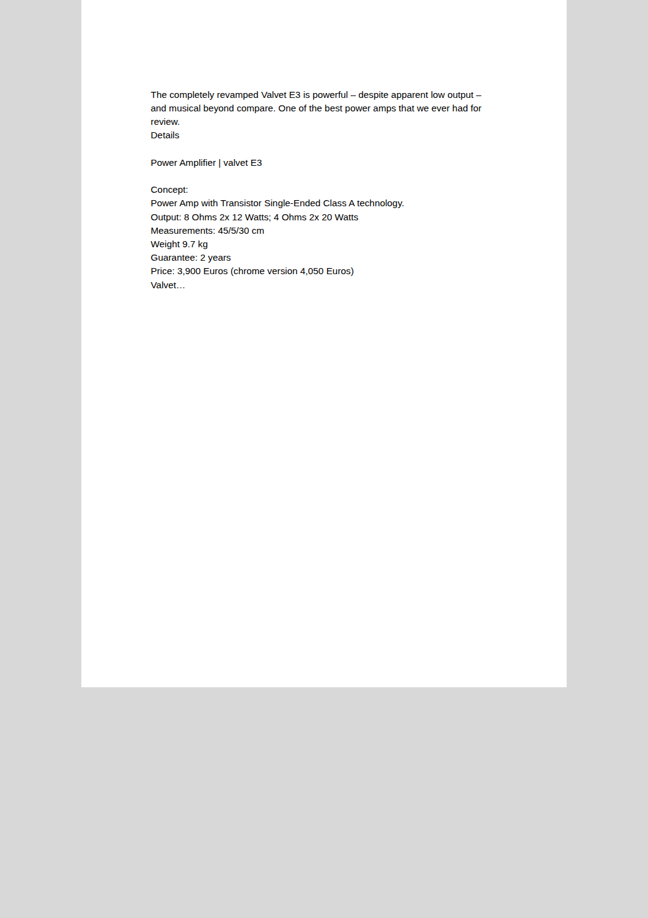The completely revamped Valvet E3 is powerful – despite apparent low output – and musical beyond compare. One of the best power amps that we ever had for review.
Details
Power Amplifier | valvet E3
Concept:
Power Amp with Transistor Single-Ended Class A technology.
Output: 8 Ohms 2x 12 Watts; 4 Ohms 2x 20 Watts
Measurements: 45/5/30 cm
Weight 9.7 kg
Guarantee: 2 years
Price: 3,900 Euros (chrome version 4,050 Euros)
Valvet…